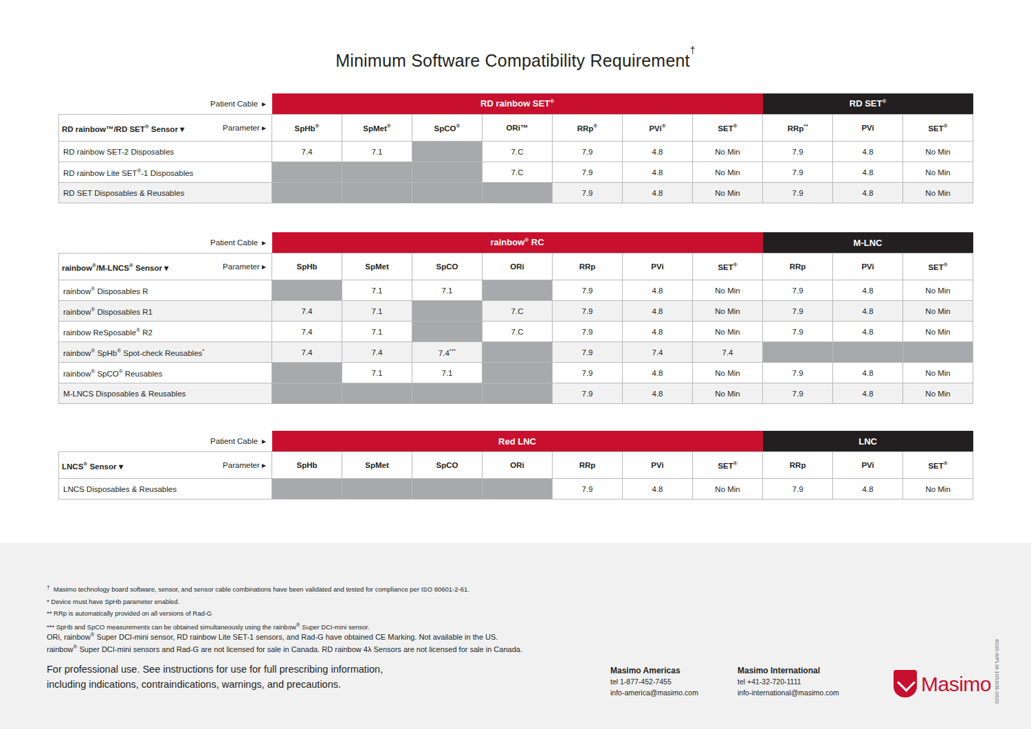Minimum Software Compatibility Requirement†
| Patient Cable ▸ | RD rainbow SET ® | RD SET ® |
| RD rainbow™/RD SET ® Sensor ▾ Parameter ▸ | SpHb ® | SpMet ® | SpCO ® | ORi™ | RRp ® | PVi ® | SET ® | RRp ** | PVi | SET ® |
| RD rainbow SET-2 Disposables | 7.4 | 7.1 | | 7.C | 7.9 | 4.8 | No Min | 7.9 | 4.8 | No Min |
| RD rainbow Lite SET ® -1 Disposables | | | | 7.C | 7.9 | 4.8 | No Min | 7.9 | 4.8 | No Min |
| RD SET Disposables & Reusables | | | | | 7.9 | 4.8 | No Min | 7.9 | 4.8 | No Min |
| Patient Cable ▸ | rainbow ® RC | M-LNC |
| rainbow ® /M-LNCS ® Sensor ▾ Parameter ▸ | SpHb | SpMet | SpCO | ORi | RRp | PVi | SET ® | RRp | PVi | SET ® |
| rainbow ® Disposables R | | 7.1 | 7.1 | | 7.9 | 4.8 | No Min | 7.9 | 4.8 | No Min |
| rainbow ® Disposables R1 | 7.4 | 7.1 | | 7.C | 7.9 | 4.8 | No Min | 7.9 | 4.8 | No Min |
| rainbow ReSposable ® R2 | 7.4 | 7.1 | | 7.C | 7.9 | 4.8 | No Min | 7.9 | 4.8 | No Min |
| rainbow ® SpHb ® Spot-check Reusables * | 7.4 | 7.4 | 7.4 *** | | 7.9 | 7.4 | 7.4 | | | |
| rainbow ® SpCO ® Reusables | | 7.1 | 7.1 | | 7.9 | 4.8 | No Min | 7.9 | 4.8 | No Min |
| M-LNCS Disposables & Reusables | | | | | 7.9 | 4.8 | No Min | 7.9 | 4.8 | No Min |
| Patient Cable ▸ | Red LNC | LNC |
| LNCS ® Sensor ▾ Parameter ▸ | SpHb | SpMet | SpCO | ORi | RRp | PVi | SET ® | RRp | PVi | SET ® |
| LNCS Disposables & Reusables | | | | | 7.9 | 4.8 | No Min | 7.9 | 4.8 | No Min |
† Masimo technology board software, sensor, and sensor cable combinations have been validated and tested for compliance per ISO 80601-2-61.
* Device must have SpHb parameter enabled.
** RRp is automatically provided on all versions of Rad-G
*** SpHb and SpCO measurements can be obtained simultaneously using the rainbow® Super DCI-mini sensor.
ORi, rainbow® Super DCI-mini sensor, RD rainbow Lite SET-1 sensors, and Rad-G have obtained CE Marking. Not available in the US.
rainbow® Super DCI-mini sensors and Rad-G are not licensed for sale in Canada. RD rainbow 4λ Sensors are not licensed for sale in Canada.
For professional use. See instructions for use for full prescribing information,
including indications, contraindications, warnings, and precautions.
Masimo Americas
tel 1-877-452-7455
info-america@masimo.com
Masimo International
tel +41-32-720-1111
info-international@masimo.com
Masimo
6020-6/PLM-10530B-0620